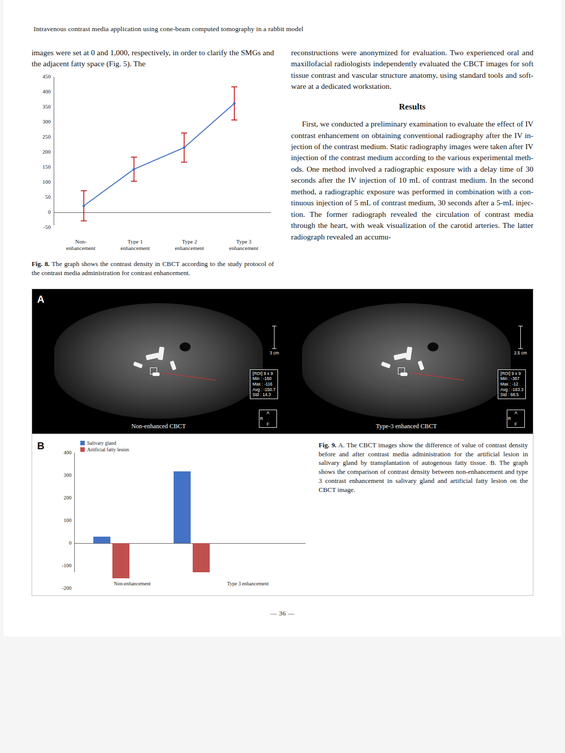Intravenous contrast media application using cone-beam computed tomography in a rabbit model
images were set at 0 and 1,000, respectively, in order to clarify the SMGs and the adjacent fatty space (Fig. 5). The
450
400
350
300
250
200
150
100
50
0
-50
Non-
enhancement
Type 1
enhancement
Type 2
enhancement
Type 3
enhancement
Fig. 8. The graph shows the contrast density in CBCT according to the study protocol of the contrast media administration for contrast enhancement.
reconstructions were anonymized for evaluation. Two experienced oral and maxillofacial radiologists independently evaluated the CBCT images for soft tissue contrast and vascular structure anatomy, using standard tools and software at a dedicated workstation.
Results
First, we conducted a preliminary examination to evaluate the effect of IV contrast enhancement on obtaining conventional radiography after the IV injection of the contrast medium. Static radiography images were taken after IV injection of the contrast medium according to the various experimental methods. One method involved a radiographic exposure with a delay time of 30 seconds after the IV injection of 10 mL of contrast medium. In the second method, a radiographic exposure was performed in combination with a continuous injection of 5 mL of contrast medium, 30 seconds after a 5-mL injection. The former radiograph revealed the circulation of contrast media through the heart, with weak visualization of the carotid arteries. The latter radiograph revealed an accumu-
A
[ROI] 9 x 9
Min : -160
Max : -116
Avg : -150.7
Std : 14.3
3 cm
A R F
Non-enhanced CBCT
[ROI] 9 x 9
Min : -367
Max : -12
Avg : -163.3
Std : 68.5
2.5 cm
A R F
Type-3 enhanced CBCT
B
Salivary gland
Artificial fatty lesion
400
300
200
100
0
-100
-200
Non-enhancement
Type 3 enhancement
Fig. 9. A. The CBCT images show the difference of value of contrast density before and after contrast media administration for the artificial lesion in salivary gland by transplantation of autogenous fatty tissue. B. The graph shows the comparison of contrast density between non-enhancement and type 3 contrast enhancement in salivary gland and artificial fatty lesion on the CBCT image.
— 36 —